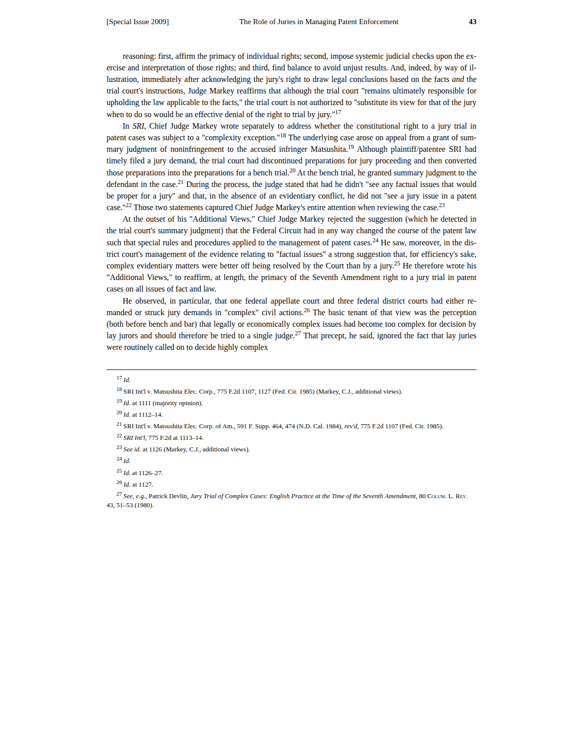[Special Issue 2009] The Role of Juries in Managing Patent Enforcement 43
reasoning: first, affirm the primacy of individual rights; second, impose systemic judicial checks upon the exercise and interpretation of those rights; and third, find balance to avoid unjust results. And, indeed, by way of illustration, immediately after acknowledging the jury's right to draw legal conclusions based on the facts and the trial court's instructions, Judge Markey reaffirms that although the trial court "remains ultimately responsible for upholding the law applicable to the facts," the trial court is not authorized to "substitute its view for that of the jury when to do so would be an effective denial of the right to trial by jury."17
In SRI, Chief Judge Markey wrote separately to address whether the constitutional right to a jury trial in patent cases was subject to a "complexity exception."18 The underlying case arose on appeal from a grant of summary judgment of noninfringement to the accused infringer Matsushita.19 Although plaintiff/patentee SRI had timely filed a jury demand, the trial court had discontinued preparations for jury proceeding and then converted those preparations into the preparations for a bench trial.20 At the bench trial, he granted summary judgment to the defendant in the case.21 During the process, the judge stated that had he didn't "see any factual issues that would be proper for a jury" and that, in the absence of an evidentiary conflict, he did not "see a jury issue in a patent case."22 Those two statements captured Chief Judge Markey's entire attention when reviewing the case.23
At the outset of his "Additional Views," Chief Judge Markey rejected the suggestion (which he detected in the trial court's summary judgment) that the Federal Circuit had in any way changed the course of the patent law such that special rules and procedures applied to the management of patent cases.24 He saw, moreover, in the district court's management of the evidence relating to "factual issues" a strong suggestion that, for efficiency's sake, complex evidentiary matters were better off being resolved by the Court than by a jury.25 He therefore wrote his "Additional Views," to reaffirm, at length, the primacy of the Seventh Amendment right to a jury trial in patent cases on all issues of fact and law.
He observed, in particular, that one federal appellate court and three federal district courts had either remanded or struck jury demands in "complex" civil actions.26 The basic tenant of that view was the perception (both before bench and bar) that legally or economically complex issues had become too complex for decision by lay jurors and should therefore be tried to a single judge.27 That precept, he said, ignored the fact that lay juries were routinely called on to decide highly complex
17 Id.
18 SRI Int'l v. Matsushita Elec. Corp., 775 F.2d 1107, 1127 (Fed. Cir. 1985) (Markey, C.J., additional views).
19 Id. at 1111 (majority opinion).
20 Id. at 1112–14.
21 SRI Int'l v. Matsushita Elec. Corp. of Am., 591 F. Supp. 464, 474 (N.D. Cal. 1984), rev'd, 775 F.2d 1107 (Fed. Cir. 1985).
22 SRI Int'l, 775 F.2d at 1113–14.
23 See id. at 1126 (Markey, C.J., additional views).
24 Id.
25 Id. at 1126–27.
26 Id. at 1127.
27 See, e.g., Patrick Devlin, Jury Trial of Complex Cases: English Practice at the Time of the Seventh Amendment, 80 Colum. L. Rev. 43, 51–53 (1980).